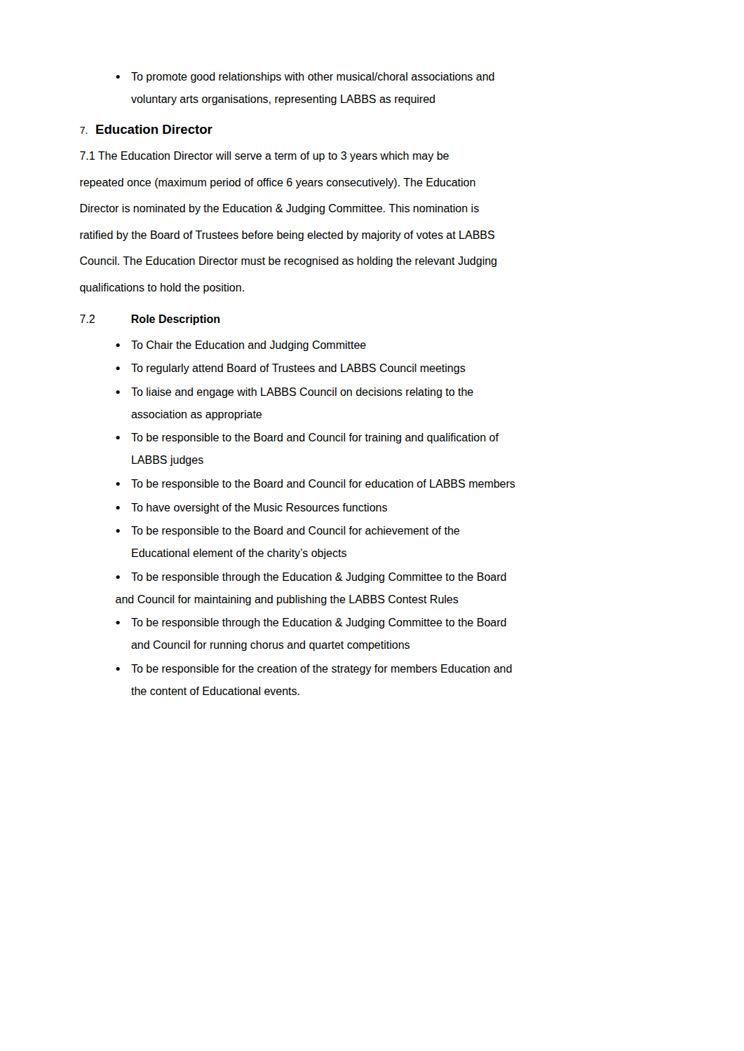To promote good relationships with other musical/choral associations and voluntary arts organisations, representing LABBS as required
7. Education Director
7.1 The Education Director will serve a term of up to 3 years which may be
repeated once (maximum period of office 6 years consecutively). The Education
Director is nominated by the Education & Judging Committee. This nomination is
ratified by the Board of Trustees before being elected by majority of votes at LABBS
Council. The Education Director must be recognised as holding the relevant Judging
qualifications to hold the position.
7.2Role Description
To Chair the Education and Judging Committee
To regularly attend Board of Trustees and LABBS Council meetings
To liaise and engage with LABBS Council on decisions relating to the association as appropriate
To be responsible to the Board and Council for training and qualification of LABBS judges
To be responsible to the Board and Council for education of LABBS members
To have oversight of the Music Resources functions
To be responsible to the Board and Council for achievement of the Educational element of the charity’s objects
To be responsible through the Education & Judging Committee to the Board and Council for maintaining and publishing the LABBS Contest Rules
To be responsible through the Education & Judging Committee to the Board and Council for running chorus and quartet competitions
To be responsible for the creation of the strategy for members Education and the content of Educational events.